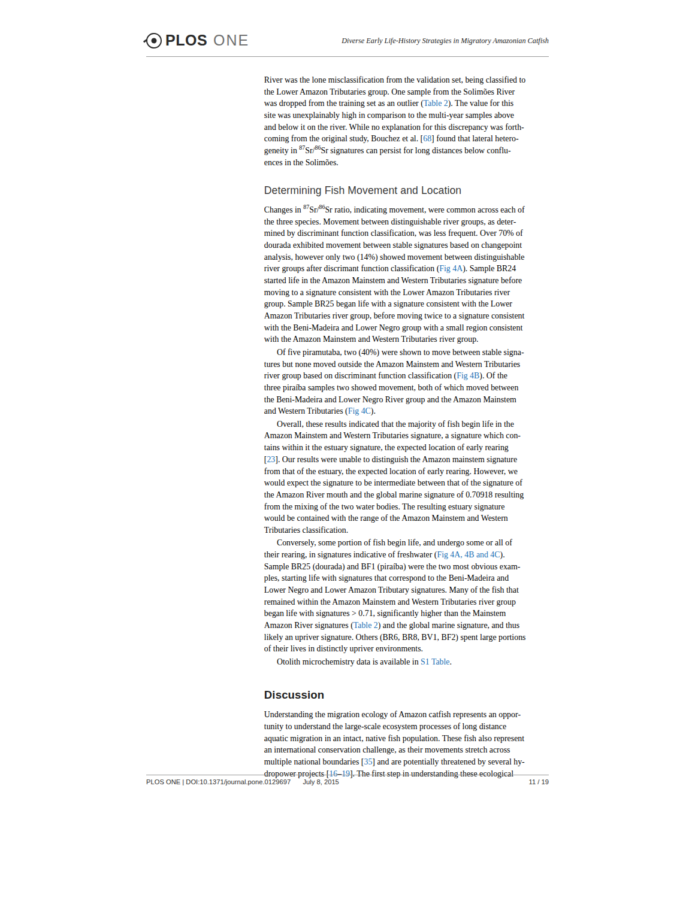PLOS ONE
Diverse Early Life-History Strategies in Migratory Amazonian Catfish
River was the lone misclassification from the validation set, being classified to the Lower Amazon Tributaries group. One sample from the Solimões River was dropped from the training set as an outlier (Table 2). The value for this site was unexplainably high in comparison to the multi-year samples above and below it on the river. While no explanation for this discrepancy was forthcoming from the original study, Bouchez et al. [68] found that lateral heterogeneity in 87Sr/86Sr signatures can persist for long distances below confluences in the Solimões.
Determining Fish Movement and Location
Changes in 87Sr/86Sr ratio, indicating movement, were common across each of the three species. Movement between distinguishable river groups, as determined by discriminant function classification, was less frequent. Over 70% of dourada exhibited movement between stable signatures based on changepoint analysis, however only two (14%) showed movement between distinguishable river groups after discrimant function classification (Fig 4A). Sample BR24 started life in the Amazon Mainstem and Western Tributaries signature before moving to a signature consistent with the Lower Amazon Tributaries river group. Sample BR25 began life with a signature consistent with the Lower Amazon Tributaries river group, before moving twice to a signature consistent with the Beni-Madeira and Lower Negro group with a small region consistent with the Amazon Mainstem and Western Tributaries river group.
Of five piramutaba, two (40%) were shown to move between stable signatures but none moved outside the Amazon Mainstem and Western Tributaries river group based on discriminant function classification (Fig 4B). Of the three piraíba samples two showed movement, both of which moved between the Beni-Madeira and Lower Negro River group and the Amazon Mainstem and Western Tributaries (Fig 4C).
Overall, these results indicated that the majority of fish begin life in the Amazon Mainstem and Western Tributaries signature, a signature which contains within it the estuary signature, the expected location of early rearing [23]. Our results were unable to distinguish the Amazon mainstem signature from that of the estuary, the expected location of early rearing. However, we would expect the signature to be intermediate between that of the signature of the Amazon River mouth and the global marine signature of 0.70918 resulting from the mixing of the two water bodies. The resulting estuary signature would be contained with the range of the Amazon Mainstem and Western Tributaries classification.
Conversely, some portion of fish begin life, and undergo some or all of their rearing, in signatures indicative of freshwater (Fig 4A, 4B and 4C). Sample BR25 (dourada) and BF1 (piraíba) were the two most obvious examples, starting life with signatures that correspond to the Beni-Madeira and Lower Negro and Lower Amazon Tributary signatures. Many of the fish that remained within the Amazon Mainstem and Western Tributaries river group began life with signatures > 0.71, significantly higher than the Mainstem Amazon River signatures (Table 2) and the global marine signature, and thus likely an upriver signature. Others (BR6, BR8, BV1, BF2) spent large portions of their lives in distinctly upriver environments.
Otolith microchemistry data is available in S1 Table.
Discussion
Understanding the migration ecology of Amazon catfish represents an opportunity to understand the large-scale ecosystem processes of long distance aquatic migration in an intact, native fish population. These fish also represent an international conservation challenge, as their movements stretch across multiple national boundaries [35] and are potentially threatened by several hydropower projects [16–19]. The first step in understanding these ecological
PLOS ONE | DOI:10.1371/journal.pone.0129697 July 8, 2015
11 / 19